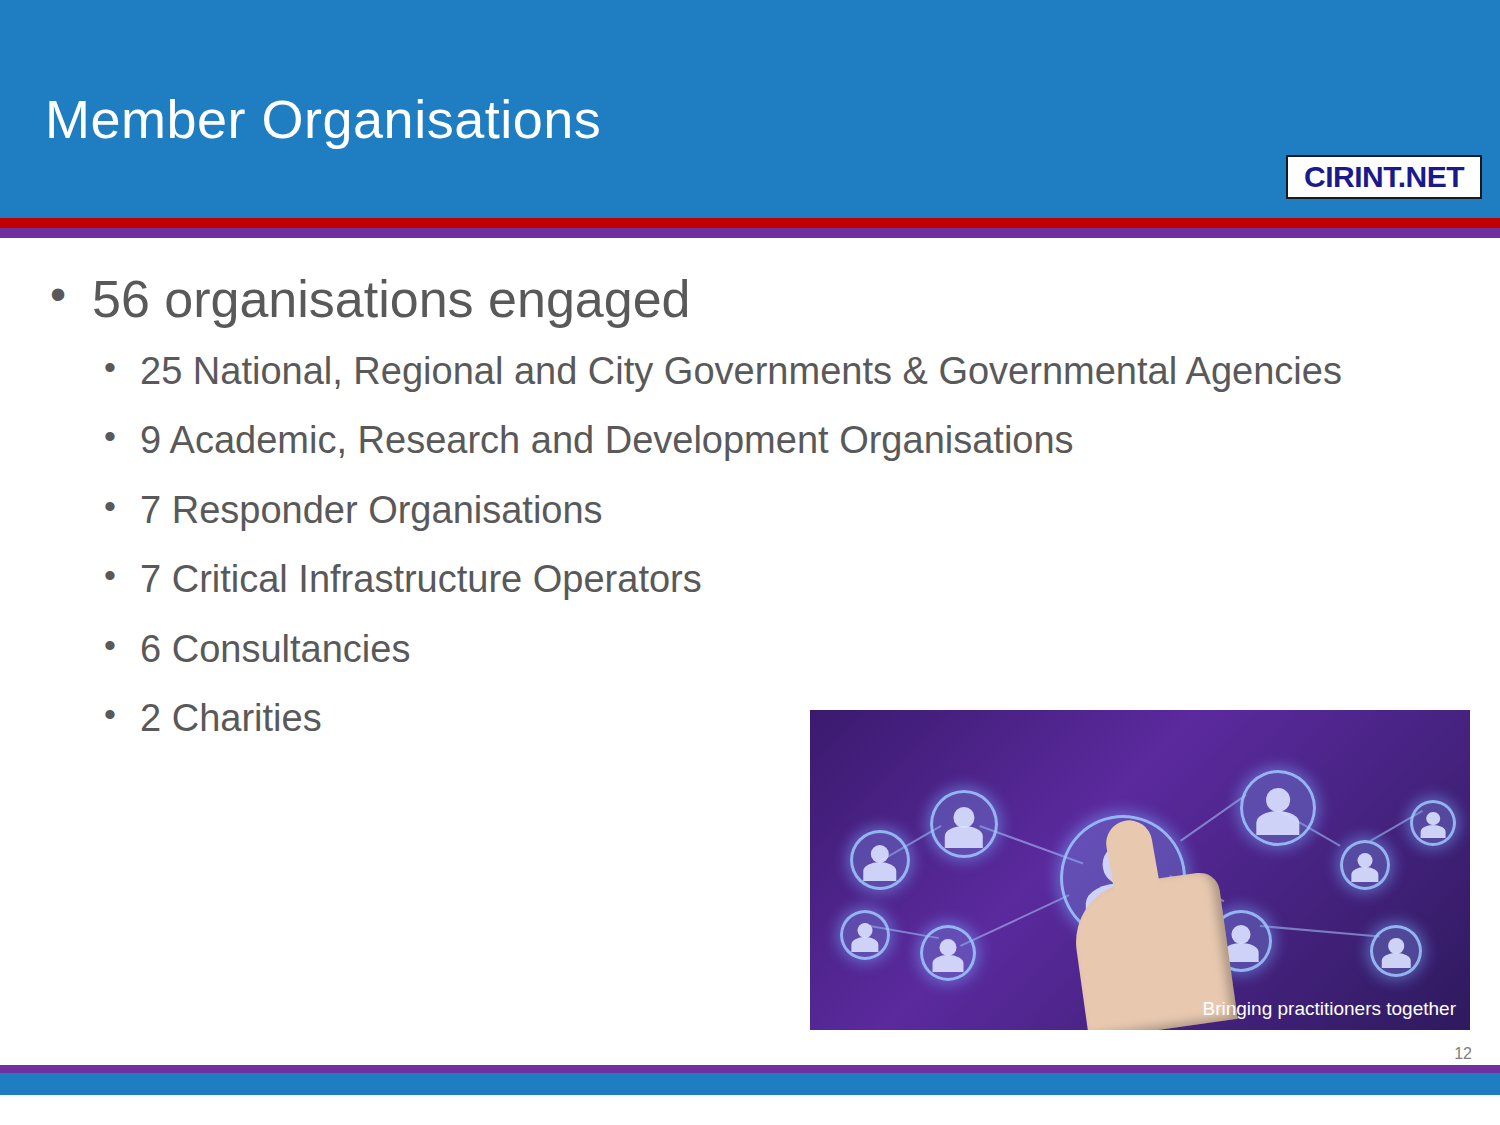Member Organisations
CIRINT.NET
56 organisations engaged
25 National, Regional and City Governments & Governmental Agencies
9 Academic, Research and Development Organisations
7 Responder Organisations
7 Critical Infrastructure Operators
6 Consultancies
2 Charities
Bringing practitioners together
12